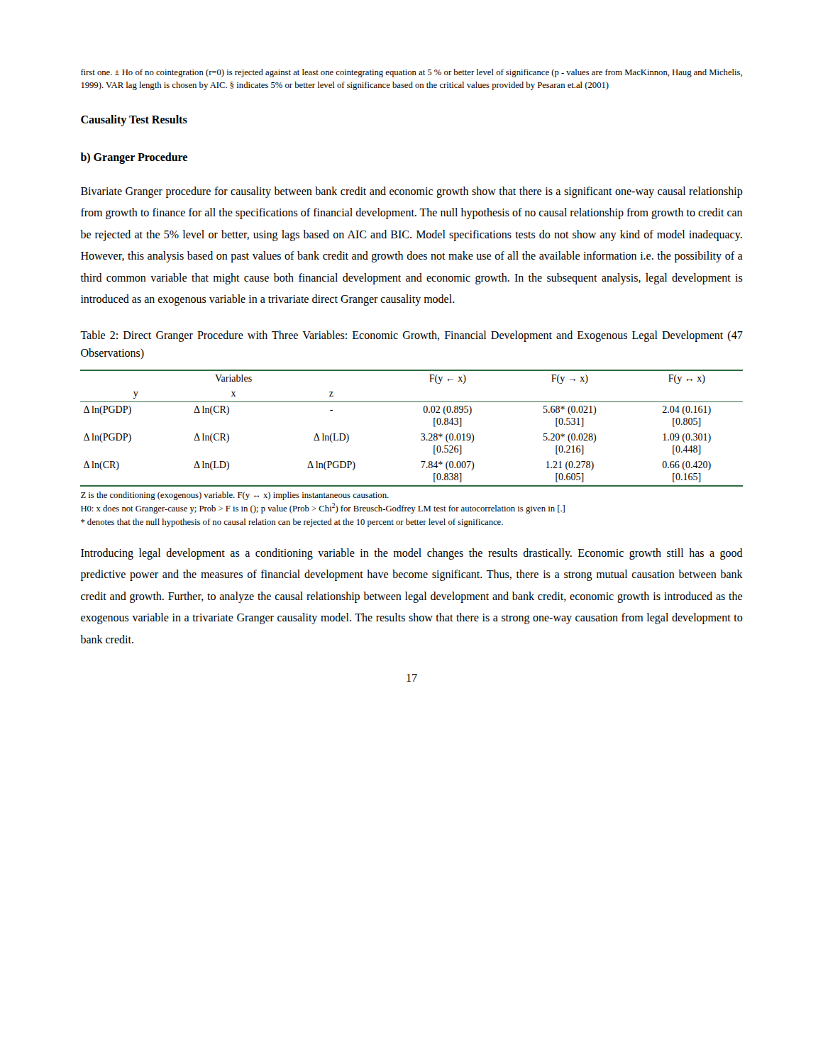first one. ± Ho of no cointegration (r=0) is rejected against at least one cointegrating equation at 5 % or better level of significance (p - values are from MacKinnon, Haug and Michelis, 1999). VAR lag length is chosen by AIC. § indicates 5% or better level of significance based on the critical values provided by Pesaran et.al (2001)
Causality Test Results
b) Granger Procedure
Bivariate Granger procedure for causality between bank credit and economic growth show that there is a significant one-way causal relationship from growth to finance for all the specifications of financial development. The null hypothesis of no causal relationship from growth to credit can be rejected at the 5% level or better, using lags based on AIC and BIC. Model specifications tests do not show any kind of model inadequacy. However, this analysis based on past values of bank credit and growth does not make use of all the available information i.e. the possibility of a third common variable that might cause both financial development and economic growth. In the subsequent analysis, legal development is introduced as an exogenous variable in a trivariate direct Granger causality model.
Table 2: Direct Granger Procedure with Three Variables: Economic Growth, Financial Development and Exogenous Legal Development (47 Observations)
| Variables | F(y ← x) | F(y → x) | F(y ↔ x) |
| --- | --- | --- | --- |
| y | x | z | | | |
| Δ ln(PGDP) | Δ ln(CR) | - | 0.02 (0.895) [0.843] | 5.68* (0.021) [0.531] | 2.04 (0.161) [0.805] |
| Δ ln(PGDP) | Δ ln(CR) | Δ ln(LD) | 3.28* (0.019) [0.526] | 5.20* (0.028) [0.216] | 1.09 (0.301) [0.448] |
| Δ ln(CR) | Δ ln(LD) | Δ ln(PGDP) | 7.84* (0.007) [0.838] | 1.21 (0.278) [0.605] | 0.66 (0.420) [0.165] |
Z is the conditioning (exogenous) variable. F(y ↔ x) implies instantaneous causation.
H0: x does not Granger-cause y; Prob > F is in (); p value (Prob > Chi2) for Breusch-Godfrey LM test for autocorrelation is given in [.]
* denotes that the null hypothesis of no causal relation can be rejected at the 10 percent or better level of significance.
Introducing legal development as a conditioning variable in the model changes the results drastically. Economic growth still has a good predictive power and the measures of financial development have become significant. Thus, there is a strong mutual causation between bank credit and growth. Further, to analyze the causal relationship between legal development and bank credit, economic growth is introduced as the exogenous variable in a trivariate Granger causality model. The results show that there is a strong one-way causation from legal development to bank credit.
17